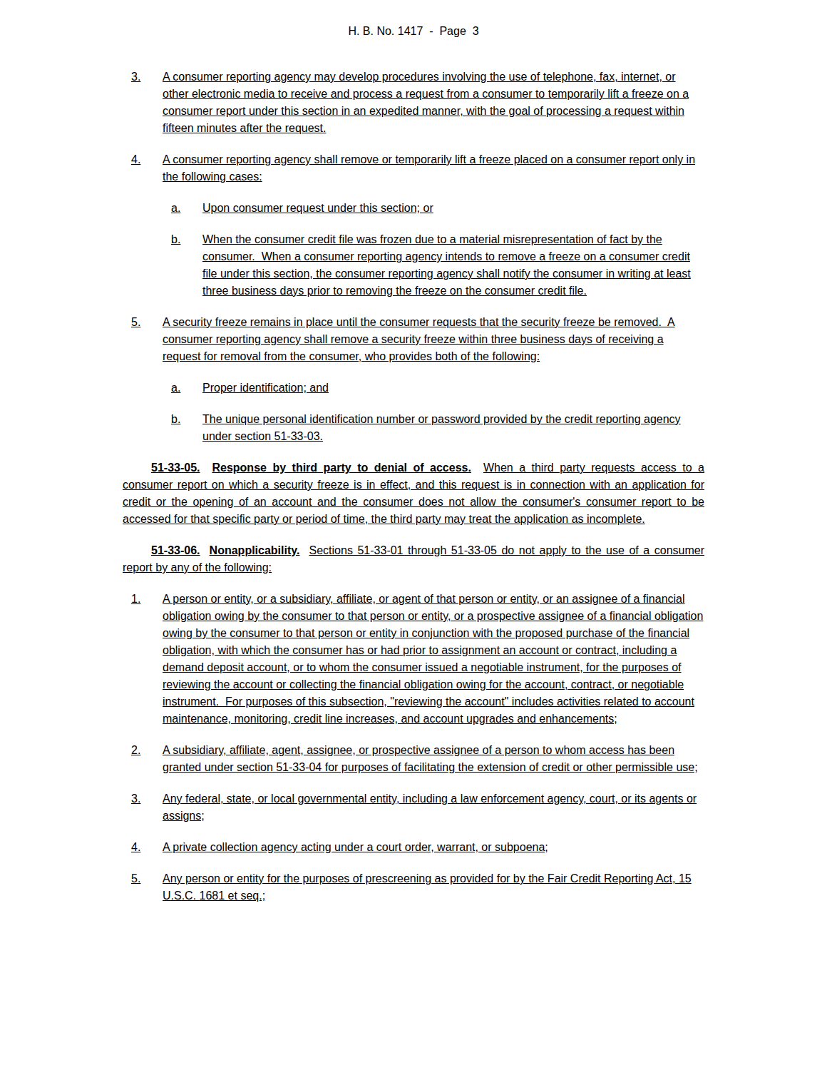H. B. No. 1417 - Page 3
3. A consumer reporting agency may develop procedures involving the use of telephone, fax, internet, or other electronic media to receive and process a request from a consumer to temporarily lift a freeze on a consumer report under this section in an expedited manner, with the goal of processing a request within fifteen minutes after the request.
4. A consumer reporting agency shall remove or temporarily lift a freeze placed on a consumer report only in the following cases:
a. Upon consumer request under this section; or
b. When the consumer credit file was frozen due to a material misrepresentation of fact by the consumer. When a consumer reporting agency intends to remove a freeze on a consumer credit file under this section, the consumer reporting agency shall notify the consumer in writing at least three business days prior to removing the freeze on the consumer credit file.
5. A security freeze remains in place until the consumer requests that the security freeze be removed. A consumer reporting agency shall remove a security freeze within three business days of receiving a request for removal from the consumer, who provides both of the following:
a. Proper identification; and
b. The unique personal identification number or password provided by the credit reporting agency under section 51-33-03.
51-33-05. Response by third party to denial of access. When a third party requests access to a consumer report on which a security freeze is in effect, and this request is in connection with an application for credit or the opening of an account and the consumer does not allow the consumer's consumer report to be accessed for that specific party or period of time, the third party may treat the application as incomplete.
51-33-06. Nonapplicability. Sections 51-33-01 through 51-33-05 do not apply to the use of a consumer report by any of the following:
1. A person or entity, or a subsidiary, affiliate, or agent of that person or entity, or an assignee of a financial obligation owing by the consumer to that person or entity, or a prospective assignee of a financial obligation owing by the consumer to that person or entity in conjunction with the proposed purchase of the financial obligation, with which the consumer has or had prior to assignment an account or contract, including a demand deposit account, or to whom the consumer issued a negotiable instrument, for the purposes of reviewing the account or collecting the financial obligation owing for the account, contract, or negotiable instrument. For purposes of this subsection, "reviewing the account" includes activities related to account maintenance, monitoring, credit line increases, and account upgrades and enhancements;
2. A subsidiary, affiliate, agent, assignee, or prospective assignee of a person to whom access has been granted under section 51-33-04 for purposes of facilitating the extension of credit or other permissible use;
3. Any federal, state, or local governmental entity, including a law enforcement agency, court, or its agents or assigns;
4. A private collection agency acting under a court order, warrant, or subpoena;
5. Any person or entity for the purposes of prescreening as provided for by the Fair Credit Reporting Act, 15 U.S.C. 1681 et seq.;